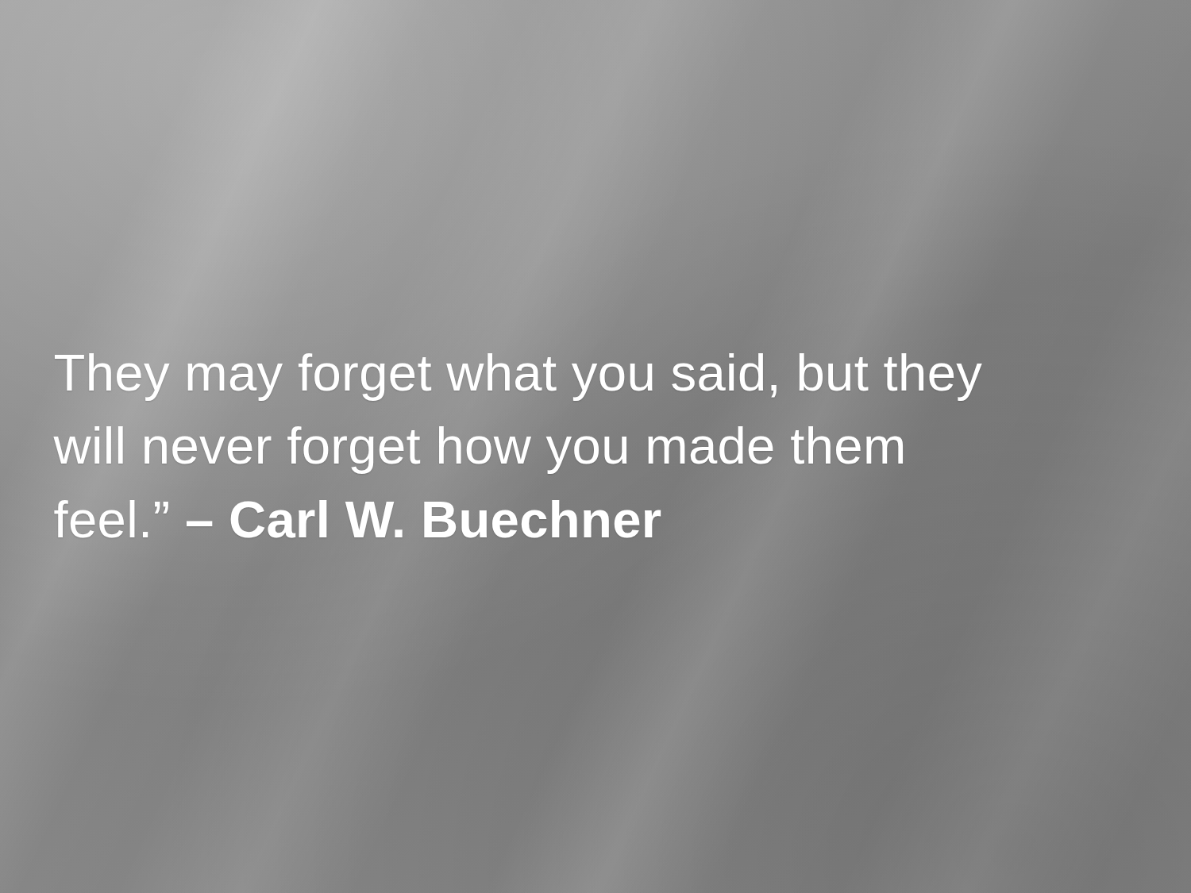They may forget what you said, but they will never forget how you made them feel.” – Carl W. Buechner